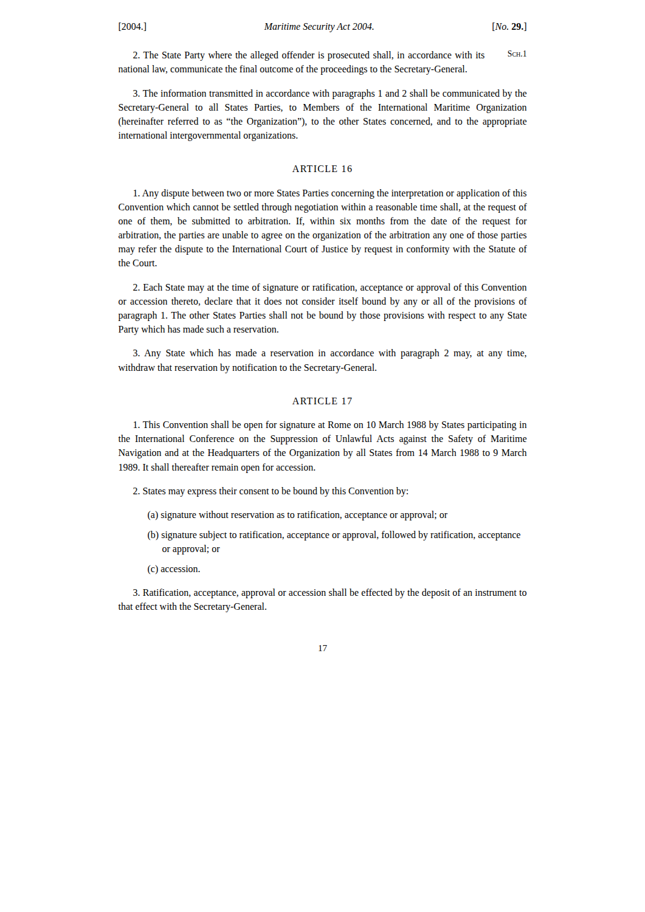[2004.] Maritime Security Act 2004. [No. 29.]
Sch.12. The State Party where the alleged offender is prosecuted shall, in accordance with its national law, communicate the final outcome of the proceedings to the Secretary-General.
3. The information transmitted in accordance with paragraphs 1 and 2 shall be communicated by the Secretary-General to all States Parties, to Members of the International Maritime Organization (hereinafter referred to as “the Organization”), to the other States concerned, and to the appropriate international intergovernmental organizations.
ARTICLE 16
1. Any dispute between two or more States Parties concerning the interpretation or application of this Convention which cannot be settled through negotiation within a reasonable time shall, at the request of one of them, be submitted to arbitration. If, within six months from the date of the request for arbitration, the parties are unable to agree on the organization of the arbitration any one of those parties may refer the dispute to the International Court of Justice by request in conformity with the Statute of the Court.
2. Each State may at the time of signature or ratification, acceptance or approval of this Convention or accession thereto, declare that it does not consider itself bound by any or all of the provisions of paragraph 1. The other States Parties shall not be bound by those provisions with respect to any State Party which has made such a reservation.
3. Any State which has made a reservation in accordance with paragraph 2 may, at any time, withdraw that reservation by notification to the Secretary-General.
ARTICLE 17
1. This Convention shall be open for signature at Rome on 10 March 1988 by States participating in the International Conference on the Suppression of Unlawful Acts against the Safety of Maritime Navigation and at the Headquarters of the Organization by all States from 14 March 1988 to 9 March 1989. It shall thereafter remain open for accession.
2. States may express their consent to be bound by this Convention by:
signature without reservation as to ratification, acceptance or approval; or
signature subject to ratification, acceptance or approval, followed by ratification, acceptance or approval; or
accession.
3. Ratification, acceptance, approval or accession shall be effected by the deposit of an instrument to that effect with the Secretary-General.
17